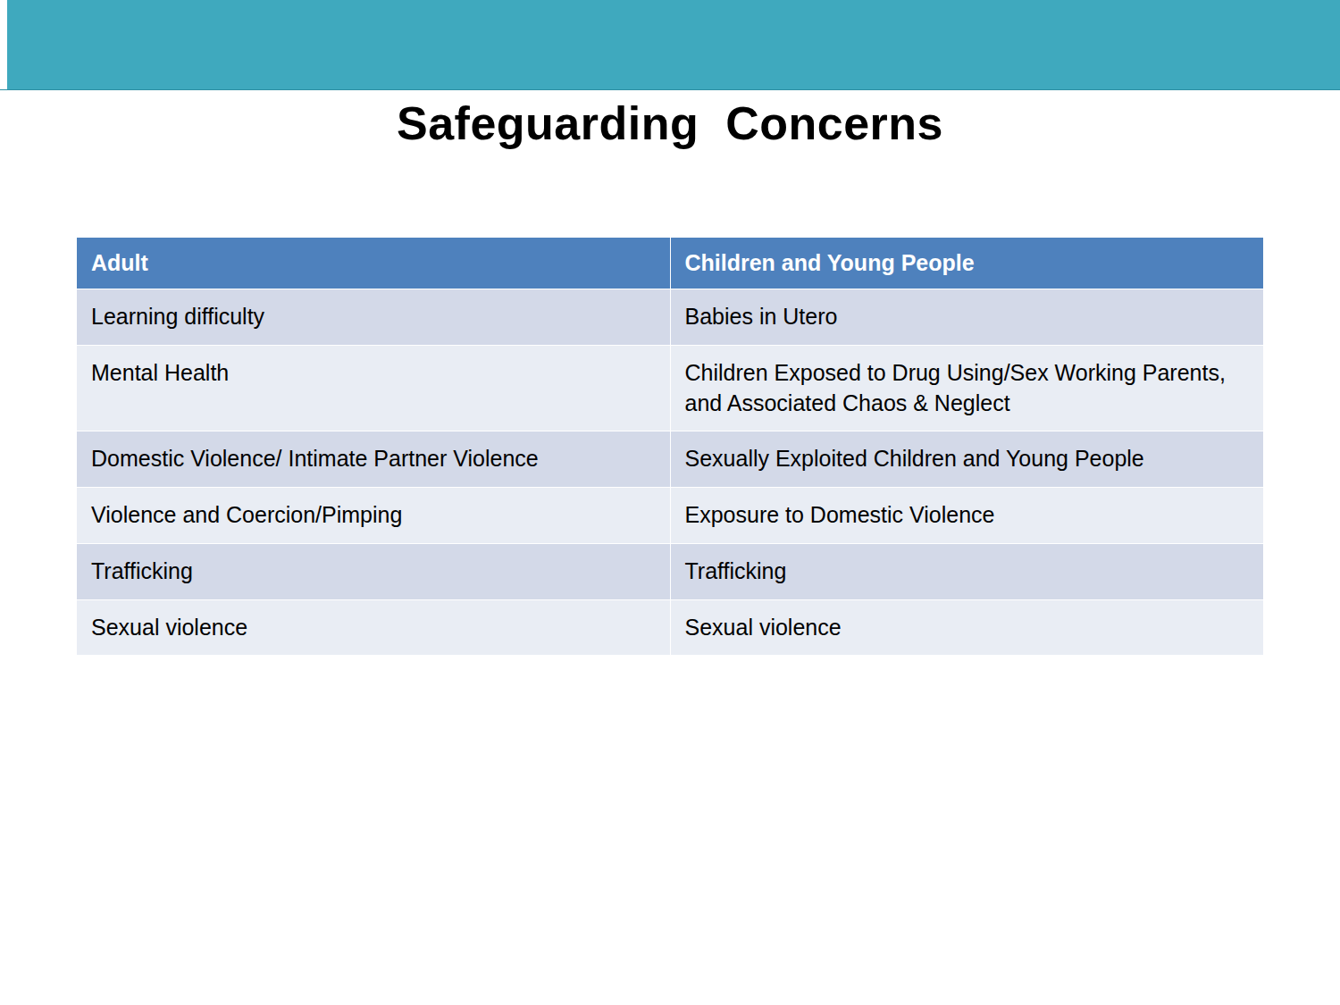Safeguarding Concerns
| Adult | Children and Young People |
| --- | --- |
| Learning difficulty | Babies in Utero |
| Mental Health | Children Exposed to Drug Using/Sex Working Parents, and Associated Chaos & Neglect |
| Domestic Violence/ Intimate Partner Violence | Sexually Exploited Children and Young People |
| Violence and Coercion/Pimping | Exposure to Domestic Violence |
| Trafficking | Trafficking |
| Sexual violence | Sexual violence |